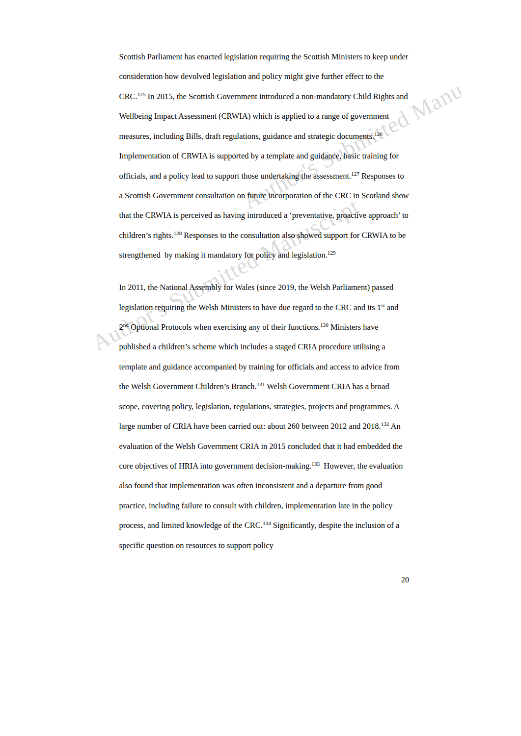Author's Submitted Manuscript Author's Submitted Manuscript
Scottish Parliament has enacted legislation requiring the Scottish Ministers to keep under consideration how devolved legislation and policy might give further effect to the CRC.125 In 2015, the Scottish Government introduced a non-mandatory Child Rights and Wellbeing Impact Assessment (CRWIA) which is applied to a range of government measures, including Bills, draft regulations, guidance and strategic documents.126 Implementation of CRWIA is supported by a template and guidance, basic training for officials, and a policy lead to support those undertaking the assessment.127 Responses to a Scottish Government consultation on future incorporation of the CRC in Scotland show that the CRWIA is perceived as having introduced a ‘preventative, proactive approach’ to children’s rights.128 Responses to the consultation also showed support for CRWIA to be strengthened by making it mandatory for policy and legislation.129
In 2011, the National Assembly for Wales (since 2019, the Welsh Parliament) passed legislation requiring the Welsh Ministers to have due regard to the CRC and its 1st and 2nd Optional Protocols when exercising any of their functions.130 Ministers have published a children’s scheme which includes a staged CRIA procedure utilising a template and guidance accompanied by training for officials and access to advice from the Welsh Government Children’s Branch.131 Welsh Government CRIA has a broad scope, covering policy, legislation, regulations, strategies, projects and programmes. A large number of CRIA have been carried out: about 260 between 2012 and 2018.132 An evaluation of the Welsh Government CRIA in 2015 concluded that it had embedded the core objectives of HRIA into government decision-making.133 However, the evaluation also found that implementation was often inconsistent and a departure from good practice, including failure to consult with children, implementation late in the policy process, and limited knowledge of the CRC.134 Significantly, despite the inclusion of a specific question on resources to support policy
20